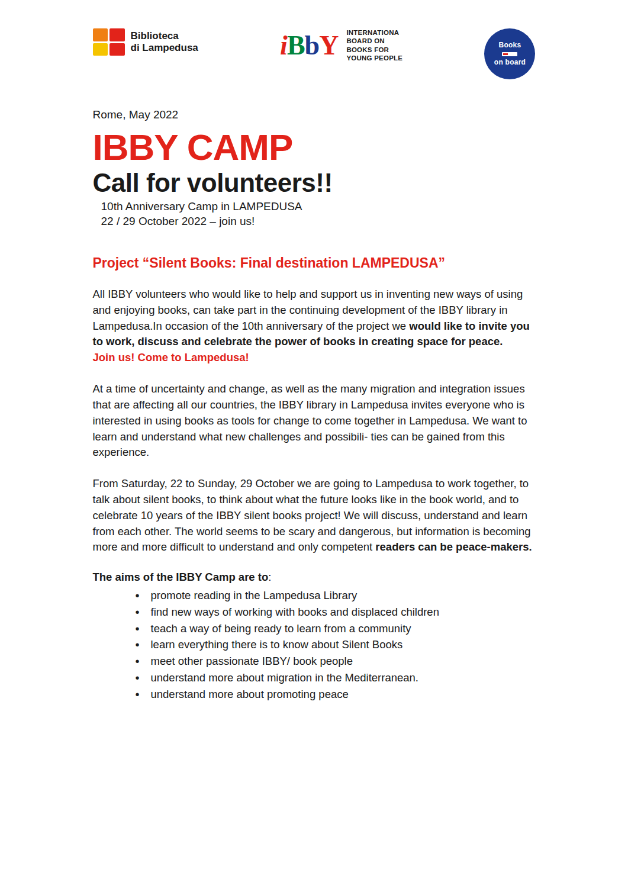Biblioteca
di Lampedusa
iBbY
Internationa
Board on
Books for
Young People
Books
on board
Rome, May 2022
IBBY CAMP
Call for volunteers!!
10th Anniversary Camp in LAMPEDUSA
22 / 29 October 2022 – join us!
Project “Silent Books: Final destination LAMPEDUSA”
All IBBY volunteers who would like to help and support us in inventing new ways of using and enjoying books, can take part in the continuing development of the IBBY library in Lampedusa.In occasion of the 10th anniversary of the project we would like to invite you to work, discuss and celebrate the power of books in creating space for peace.
Join us! Come to Lampedusa!
At a time of uncertainty and change, as well as the many migration and integration issues that are affecting all our countries, the IBBY library in Lampedusa invites everyone who is interested in using books as tools for change to come together in Lampedusa. We want to learn and understand what new challenges and possibili- ties can be gained from this experience.
From Saturday, 22 to Sunday, 29 October we are going to Lampedusa to work together, to talk about silent books, to think about what the future looks like in the book world, and to celebrate 10 years of the IBBY silent books project! We will discuss, understand and learn from each other. The world seems to be scary and dangerous, but information is becoming more and more difficult to understand and only competent readers can be peace-makers.
The aims of the IBBY Camp are to:
promote reading in the Lampedusa Library
find new ways of working with books and displaced children
teach a way of being ready to learn from a community
learn everything there is to know about Silent Books
meet other passionate IBBY/ book people
understand more about migration in the Mediterranean.
understand more about promoting peace